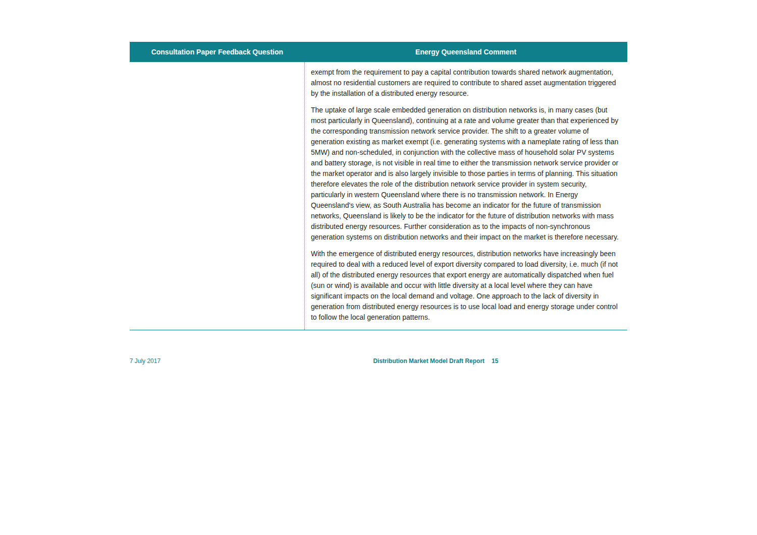| Consultation Paper Feedback Question | Energy Queensland Comment |
| --- | --- |
| | exempt from the requirement to pay a capital contribution towards shared network augmentation, almost no residential customers are required to contribute to shared asset augmentation triggered by the installation of a distributed energy resource. The uptake of large scale embedded generation on distribution networks is, in many cases (but most particularly in Queensland), continuing at a rate and volume greater than that experienced by the corresponding transmission network service provider. The shift to a greater volume of generation existing as market exempt (i.e. generating systems with a nameplate rating of less than 5MW) and non-scheduled, in conjunction with the collective mass of household solar PV systems and battery storage, is not visible in real time to either the transmission network service provider or the market operator and is also largely invisible to those parties in terms of planning. This situation therefore elevates the role of the distribution network service provider in system security, particularly in western Queensland where there is no transmission network. In Energy Queensland's view, as South Australia has become an indicator for the future of transmission networks, Queensland is likely to be the indicator for the future of distribution networks with mass distributed energy resources. Further consideration as to the impacts of non-synchronous generation systems on distribution networks and their impact on the market is therefore necessary. With the emergence of distributed energy resources, distribution networks have increasingly been required to deal with a reduced level of export diversity compared to load diversity, i.e. much (if not all) of the distributed energy resources that export energy are automatically dispatched when fuel (sun or wind) is available and occur with little diversity at a local level where they can have significant impacts on the local demand and voltage. One approach to the lack of diversity in generation from distributed energy resources is to use local load and energy storage under control to follow the local generation patterns. |
7 July 2017
Distribution Market Model Draft Report15